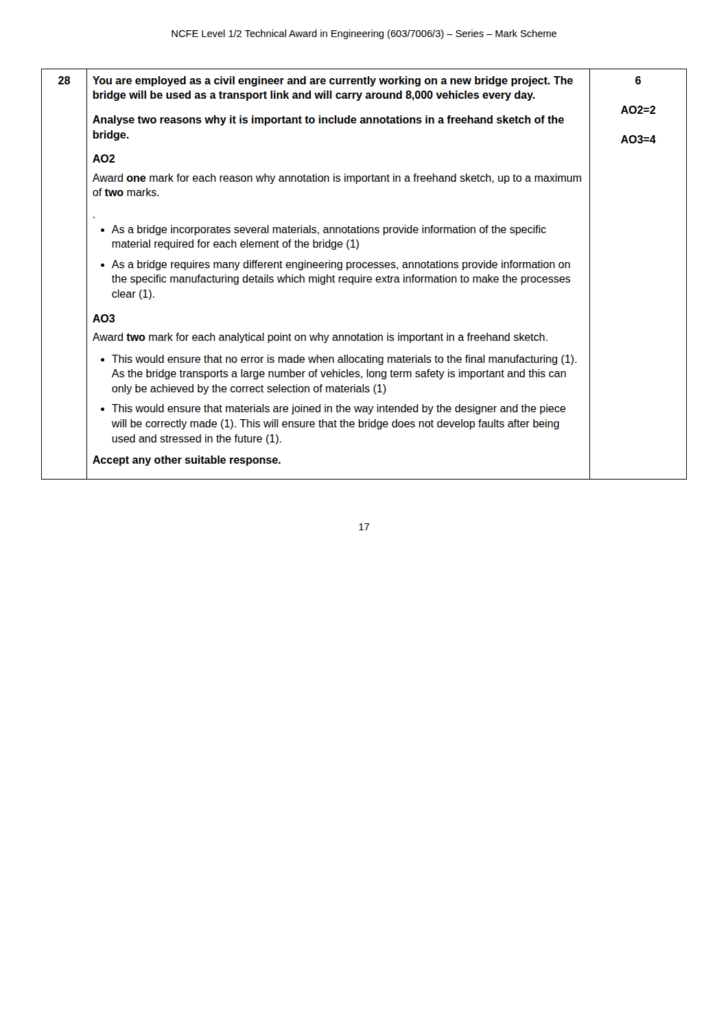NCFE Level 1/2 Technical Award in Engineering (603/7006/3) – Series – Mark Scheme
| 28 | You are employed as a civil engineer and are currently working on a new bridge project. The bridge will be used as a transport link and will carry around 8,000 vehicles every day. Analyse two reasons why it is important to include annotations in a freehand sketch of the bridge. AO2 Award one mark for each reason why annotation is important in a freehand sketch, up to a maximum of two marks. . As a bridge incorporates several materials, annotations provide information of the specific material required for each element of the bridge (1) As a bridge requires many different engineering processes, annotations provide information on the specific manufacturing details which might require extra information to make the processes clear (1). AO3 Award two mark for each analytical point on why annotation is important in a freehand sketch. This would ensure that no error is made when allocating materials to the final manufacturing (1). As the bridge transports a large number of vehicles, long term safety is important and this can only be achieved by the correct selection of materials (1) This would ensure that materials are joined in the way intended by the designer and the piece will be correctly made (1). This will ensure that the bridge does not develop faults after being used and stressed in the future (1). Accept any other suitable response. | 6 AO2=2 AO3=4 |
17